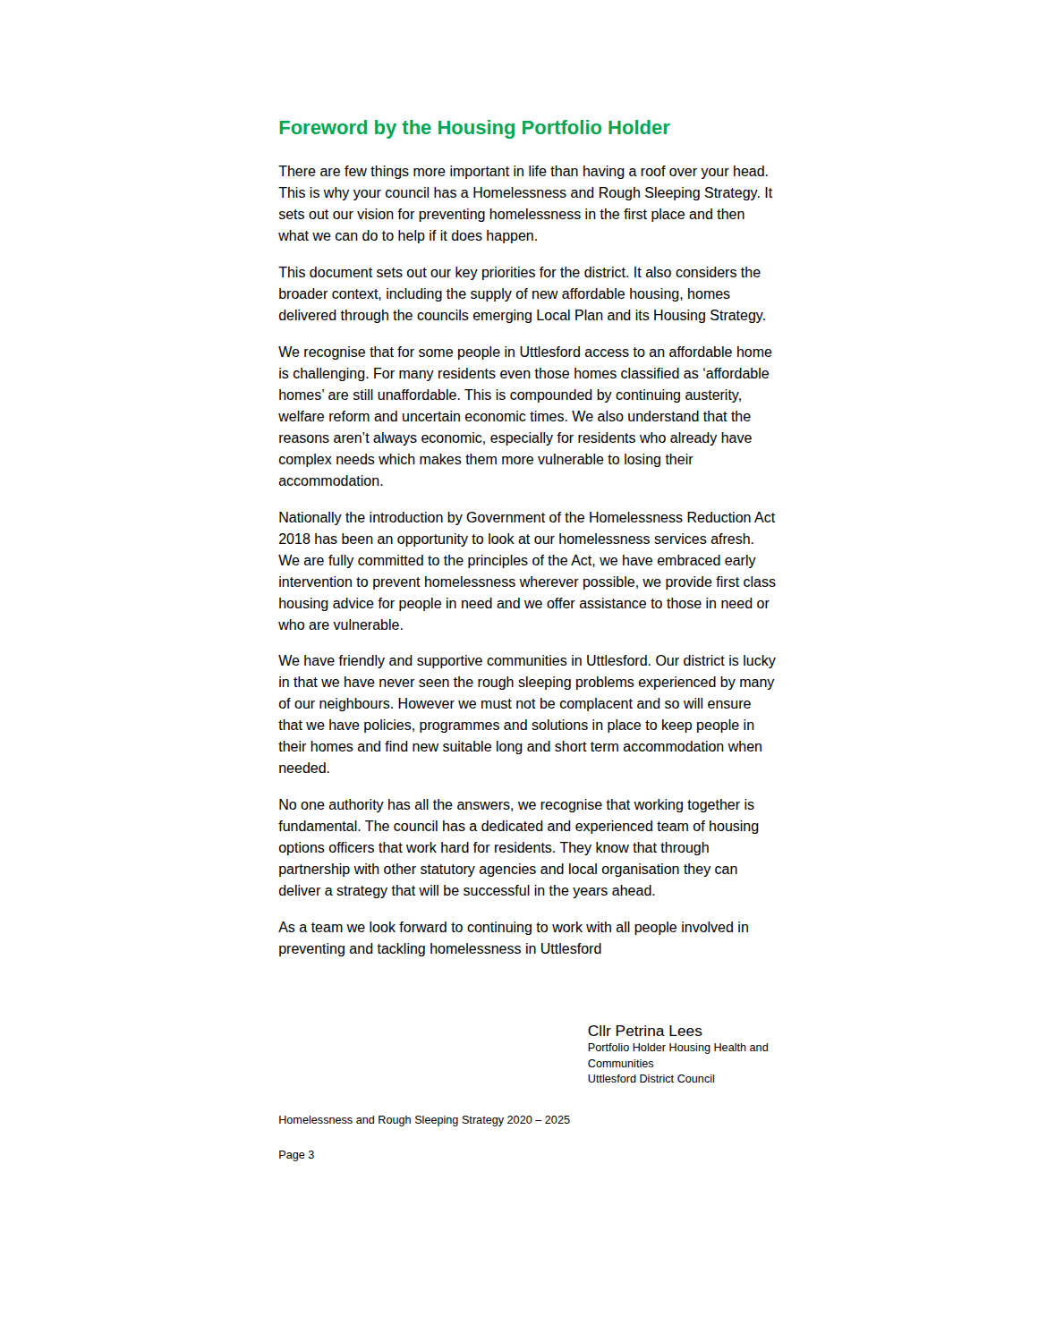Foreword by the Housing Portfolio Holder
There are few things more important in life than having a roof over your head. This is why your council has a Homelessness and Rough Sleeping Strategy. It sets out our vision for preventing homelessness in the first place and then what we can do to help if it does happen.
This document sets out our key priorities for the district. It also considers the broader context, including the supply of new affordable housing, homes delivered through the councils emerging Local Plan and its Housing Strategy.
We recognise that for some people in Uttlesford access to an affordable home is challenging. For many residents even those homes classified as ‘affordable homes’ are still unaffordable. This is compounded by continuing austerity, welfare reform and uncertain economic times. We also understand that the reasons aren’t always economic, especially for residents who already have complex needs which makes them more vulnerable to losing their accommodation.
Nationally the introduction by Government of the Homelessness Reduction Act 2018 has been an opportunity to look at our homelessness services afresh. We are fully committed to the principles of the Act, we have embraced early intervention to prevent homelessness wherever possible, we provide first class housing advice for people in need and we offer assistance to those in need or who are vulnerable.
We have friendly and supportive communities in Uttlesford. Our district is lucky in that we have never seen the rough sleeping problems experienced by many of our neighbours. However we must not be complacent and so will ensure that we have policies, programmes and solutions in place to keep people in their homes and find new suitable long and short term accommodation when needed.
No one authority has all the answers, we recognise that working together is fundamental. The council has a dedicated and experienced team of housing options officers that work hard for residents. They know that through partnership with other statutory agencies and local organisation they can deliver a strategy that will be successful in the years ahead.
As a team we look forward to continuing to work with all people involved in preventing and tackling homelessness in Uttlesford
Cllr Petrina Lees
Portfolio Holder Housing Health and Communities
Uttlesford District Council
Homelessness and Rough Sleeping Strategy 2020 – 2025
Page 3